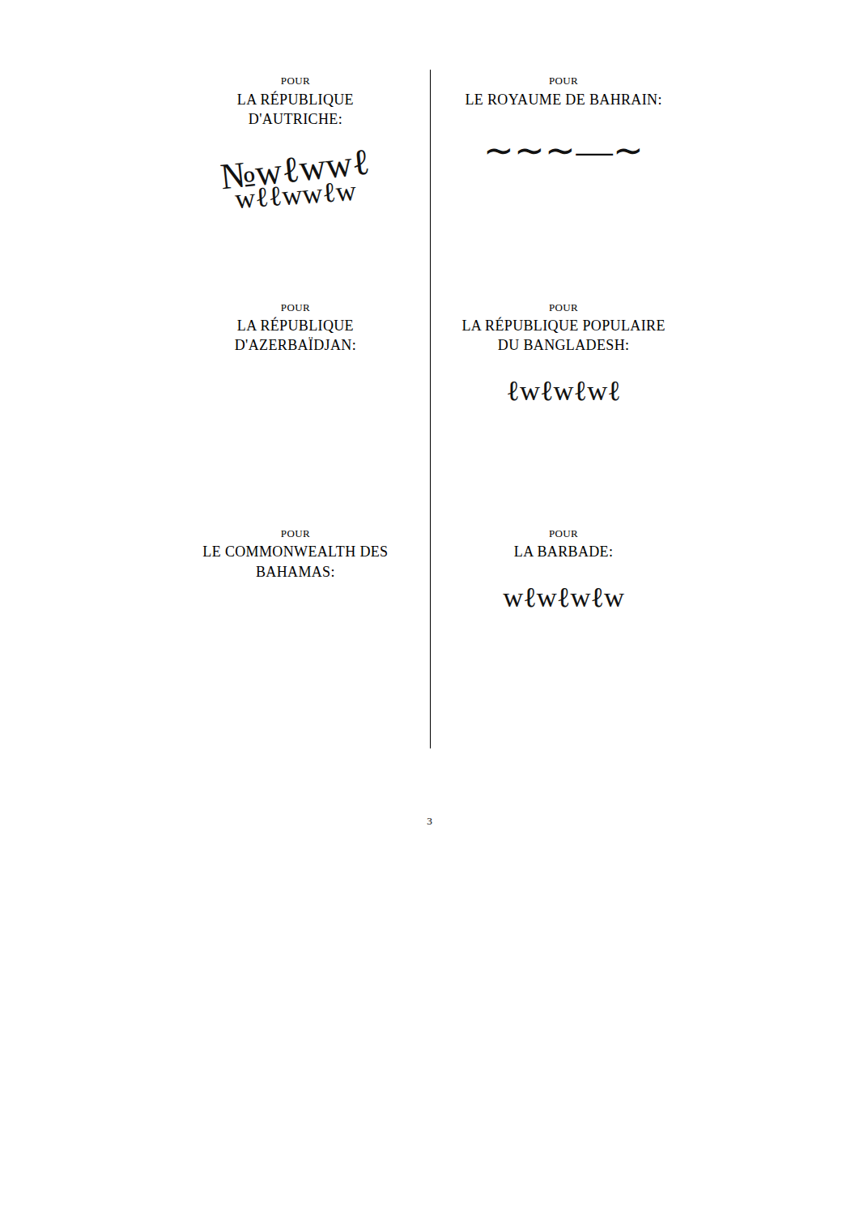Pour
LA RÉPUBLIQUE D'AUTRICHE:
№wℓwwℓ wℓℓwwℓw
Pour
LE ROYAUME DE BAHRAIN:
∼∼∼—∼
Pour
LA RÉPUBLIQUE D'AZERBAÏDJAN:
Pour
LA RÉPUBLIQUE POPULAIRE
DU BANGLADESH:
ℓwℓwℓwℓ
Pour
LE COMMONWEALTH DES BAHAMAS:
Pour
LA BARBADE:
wℓwℓwℓw
3